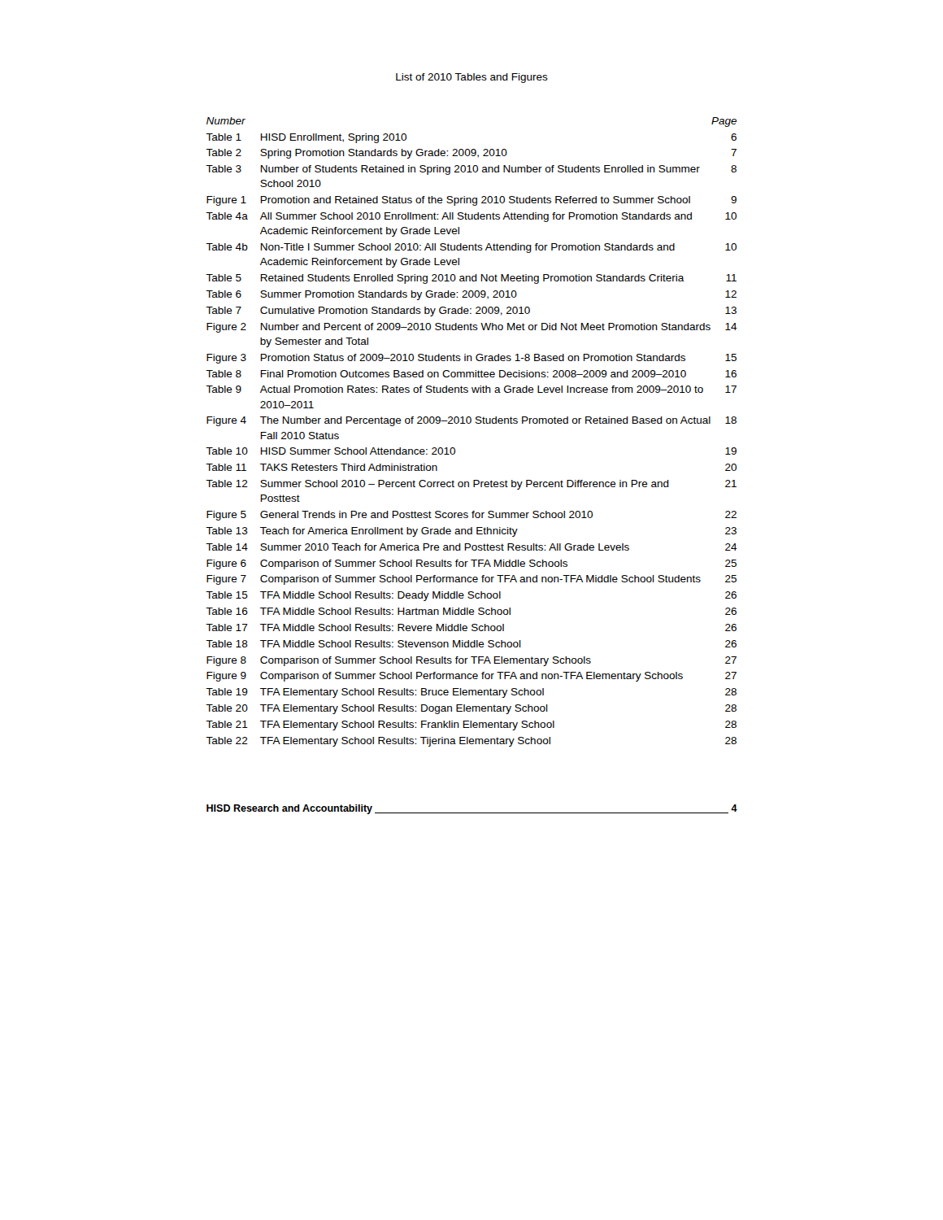List of 2010 Tables and Figures
| Number | | Page |
| Table 1 | HISD Enrollment, Spring 2010 | 6 |
| Table 2 | Spring Promotion Standards by Grade: 2009, 2010 | 7 |
| Table 3 | Number of Students Retained in Spring 2010 and Number of Students Enrolled in Summer School 2010 | 8 |
| Figure 1 | Promotion and Retained Status of the Spring 2010 Students Referred to Summer School | 9 |
| Table 4a | All Summer School 2010 Enrollment: All Students Attending for Promotion Standards and Academic Reinforcement by Grade Level | 10 |
| Table 4b | Non-Title I Summer School 2010: All Students Attending for Promotion Standards and Academic Reinforcement by Grade Level | 10 |
| Table 5 | Retained Students Enrolled Spring 2010 and Not Meeting Promotion Standards Criteria | 11 |
| Table 6 | Summer Promotion Standards by Grade: 2009, 2010 | 12 |
| Table 7 | Cumulative Promotion Standards by Grade: 2009, 2010 | 13 |
| Figure 2 | Number and Percent of 2009–2010 Students Who Met or Did Not Meet Promotion Standards by Semester and Total | 14 |
| Figure 3 | Promotion Status of 2009–2010 Students in Grades 1-8 Based on Promotion Standards | 15 |
| Table 8 | Final Promotion Outcomes Based on Committee Decisions: 2008–2009 and 2009–2010 | 16 |
| Table 9 | Actual Promotion Rates: Rates of Students with a Grade Level Increase from 2009–2010 to 2010–2011 | 17 |
| Figure 4 | The Number and Percentage of 2009–2010 Students Promoted or Retained Based on Actual Fall 2010 Status | 18 |
| Table 10 | HISD Summer School Attendance: 2010 | 19 |
| Table 11 | TAKS Retesters Third Administration | 20 |
| Table 12 | Summer School 2010 – Percent Correct on Pretest by Percent Difference in Pre and Posttest | 21 |
| Figure 5 | General Trends in Pre and Posttest Scores for Summer School 2010 | 22 |
| Table 13 | Teach for America Enrollment by Grade and Ethnicity | 23 |
| Table 14 | Summer 2010 Teach for America Pre and Posttest Results: All Grade Levels | 24 |
| Figure 6 | Comparison of Summer School Results for TFA Middle Schools | 25 |
| Figure 7 | Comparison of Summer School Performance for TFA and non-TFA Middle School Students | 25 |
| Table 15 | TFA Middle School Results: Deady Middle School | 26 |
| Table 16 | TFA Middle School Results: Hartman Middle School | 26 |
| Table 17 | TFA Middle School Results: Revere Middle School | 26 |
| Table 18 | TFA Middle School Results: Stevenson Middle School | 26 |
| Figure 8 | Comparison of Summer School Results for TFA Elementary Schools | 27 |
| Figure 9 | Comparison of Summer School Performance for TFA and non-TFA Elementary Schools | 27 |
| Table 19 | TFA Elementary School Results: Bruce Elementary School | 28 |
| Table 20 | TFA Elementary School Results: Dogan Elementary School | 28 |
| Table 21 | TFA Elementary School Results: Franklin Elementary School | 28 |
| Table 22 | TFA Elementary School Results: Tijerina Elementary School | 28 |
HISD Research and Accountability 4